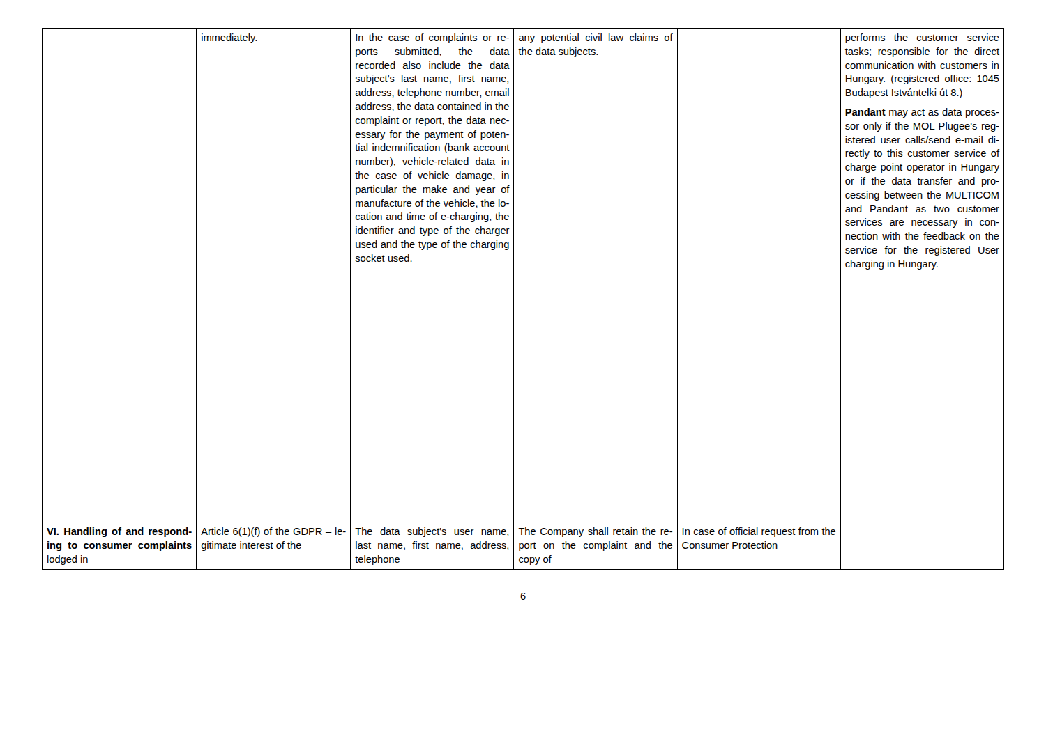| | immediately. | In the case of complaints or reports submitted, the data recorded also include the data subject's last name, first name, address, telephone number, email address, the data contained in the complaint or report, the data necessary for the payment of potential indemnification (bank account number), vehicle-related data in the case of vehicle damage, in particular the make and year of manufacture of the vehicle, the location and time of e-charging, the identifier and type of the charger used and the type of the charging socket used. | any potential civil law claims of the data subjects. | | performs the customer service tasks; responsible for the direct communication with customers in Hungary. (registered office: 1045 Budapest Istvántelki út 8.) Pandant may act as data processor only if the MOL Plugee's registered user calls/send e-mail directly to this customer service of charge point operator in Hungary or if the data transfer and processing between the MULTICOM and Pandant as two customer services are necessary in connection with the feedback on the service for the registered User charging in Hungary. |
| VI. Handling of and responding to consumer complaints lodged in | Article 6(1)(f) of the GDPR – legitimate interest of the | The data subject's user name, last name, first name, address, telephone | The Company shall retain the report on the complaint and the copy of | In case of official request from the Consumer Protection | |
6